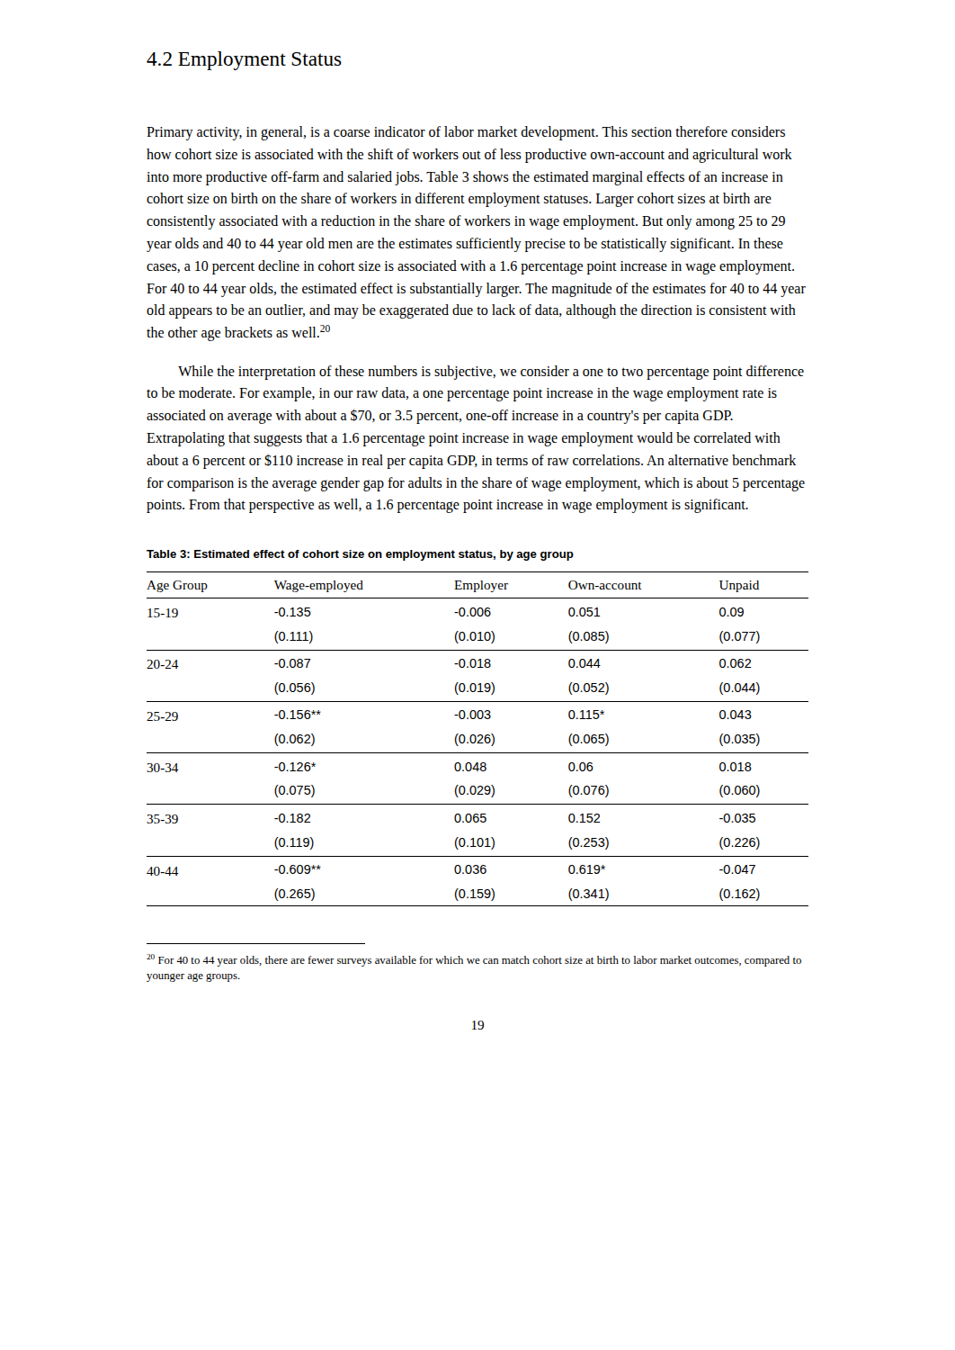4.2 Employment Status
Primary activity, in general, is a coarse indicator of labor market development. This section therefore considers how cohort size is associated with the shift of workers out of less productive own-account and agricultural work into more productive off-farm and salaried jobs. Table 3 shows the estimated marginal effects of an increase in cohort size on birth on the share of workers in different employment statuses. Larger cohort sizes at birth are consistently associated with a reduction in the share of workers in wage employment. But only among 25 to 29 year olds and 40 to 44 year old men are the estimates sufficiently precise to be statistically significant. In these cases, a 10 percent decline in cohort size is associated with a 1.6 percentage point increase in wage employment. For 40 to 44 year olds, the estimated effect is substantially larger. The magnitude of the estimates for 40 to 44 year old appears to be an outlier, and may be exaggerated due to lack of data, although the direction is consistent with the other age brackets as well.20
While the interpretation of these numbers is subjective, we consider a one to two percentage point difference to be moderate. For example, in our raw data, a one percentage point increase in the wage employment rate is associated on average with about a $70, or 3.5 percent, one-off increase in a country's per capita GDP. Extrapolating that suggests that a 1.6 percentage point increase in wage employment would be correlated with about a 6 percent or $110 increase in real per capita GDP, in terms of raw correlations. An alternative benchmark for comparison is the average gender gap for adults in the share of wage employment, which is about 5 percentage points. From that perspective as well, a 1.6 percentage point increase in wage employment is significant.
Table 3: Estimated effect of cohort size on employment status, by age group
| Age Group | Wage-employed | Employer | Own-account | Unpaid |
| --- | --- | --- | --- | --- |
| 15-19 | -0.135 | -0.006 | 0.051 | 0.09 |
| | (0.111) | (0.010) | (0.085) | (0.077) |
| 20-24 | -0.087 | -0.018 | 0.044 | 0.062 |
| | (0.056) | (0.019) | (0.052) | (0.044) |
| 25-29 | -0.156** | -0.003 | 0.115* | 0.043 |
| | (0.062) | (0.026) | (0.065) | (0.035) |
| 30-34 | -0.126* | 0.048 | 0.06 | 0.018 |
| | (0.075) | (0.029) | (0.076) | (0.060) |
| 35-39 | -0.182 | 0.065 | 0.152 | -0.035 |
| | (0.119) | (0.101) | (0.253) | (0.226) |
| 40-44 | -0.609** | 0.036 | 0.619* | -0.047 |
| | (0.265) | (0.159) | (0.341) | (0.162) |
20 For 40 to 44 year olds, there are fewer surveys available for which we can match cohort size at birth to labor market outcomes, compared to younger age groups.
19